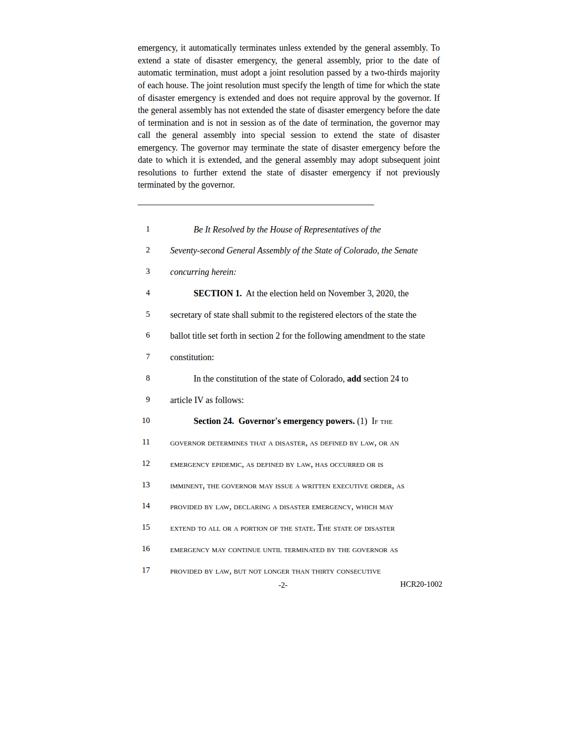emergency, it automatically terminates unless extended by the general assembly. To extend a state of disaster emergency, the general assembly, prior to the date of automatic termination, must adopt a joint resolution passed by a two-thirds majority of each house. The joint resolution must specify the length of time for which the state of disaster emergency is extended and does not require approval by the governor. If the general assembly has not extended the state of disaster emergency before the date of termination and is not in session as of the date of termination, the governor may call the general assembly into special session to extend the state of disaster emergency. The governor may terminate the state of disaster emergency before the date to which it is extended, and the general assembly may adopt subsequent joint resolutions to further extend the state of disaster emergency if not previously terminated by the governor.
| 1 | Be It Resolved by the House of Representatives of the |
| 2 | Seventy-second General Assembly of the State of Colorado, the Senate |
| 3 | concurring herein: |
| 4 | SECTION 1. At the election held on November 3, 2020, the |
| 5 | secretary of state shall submit to the registered electors of the state the |
| 6 | ballot title set forth in section 2 for the following amendment to the state |
| 7 | constitution: |
| 8 | In the constitution of the state of Colorado, add section 24 to |
| 9 | article IV as follows: |
| 10 | Section 24. Governor's emergency powers. (1) If the |
| 11 | governor determines that a disaster, as defined by law, or an |
| 12 | emergency epidemic, as defined by law, has occurred or is |
| 13 | imminent, the governor may issue a written executive order, as |
| 14 | provided by law, declaring a disaster emergency, which may |
| 15 | extend to all or a portion of the state. The state of disaster |
| 16 | emergency may continue until terminated by the governor as |
| 17 | provided by law, but not longer than thirty consecutive |
-2-
HCR20-1002